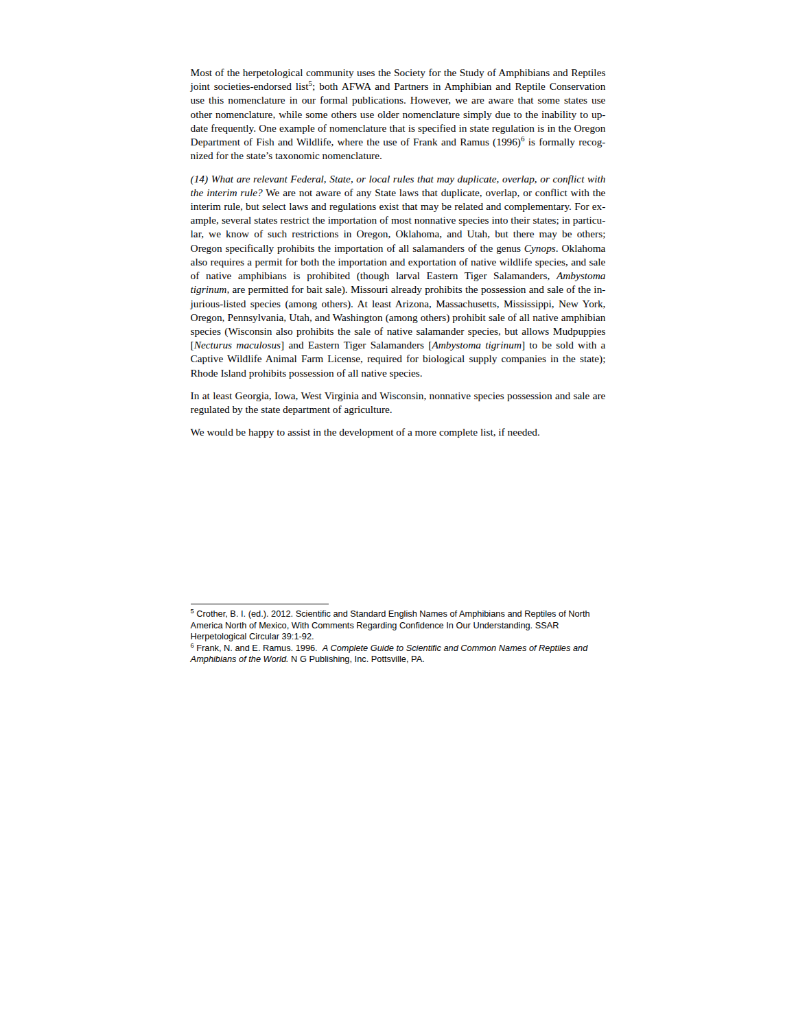Most of the herpetological community uses the Society for the Study of Amphibians and Reptiles joint societies-endorsed list5; both AFWA and Partners in Amphibian and Reptile Conservation use this nomenclature in our formal publications. However, we are aware that some states use other nomenclature, while some others use older nomenclature simply due to the inability to update frequently. One example of nomenclature that is specified in state regulation is in the Oregon Department of Fish and Wildlife, where the use of Frank and Ramus (1996)6 is formally recognized for the state’s taxonomic nomenclature.
(14) What are relevant Federal, State, or local rules that may duplicate, overlap, or conflict with the interim rule? We are not aware of any State laws that duplicate, overlap, or conflict with the interim rule, but select laws and regulations exist that may be related and complementary. For example, several states restrict the importation of most nonnative species into their states; in particular, we know of such restrictions in Oregon, Oklahoma, and Utah, but there may be others; Oregon specifically prohibits the importation of all salamanders of the genus Cynops. Oklahoma also requires a permit for both the importation and exportation of native wildlife species, and sale of native amphibians is prohibited (though larval Eastern Tiger Salamanders, Ambystoma tigrinum, are permitted for bait sale). Missouri already prohibits the possession and sale of the injurious-listed species (among others). At least Arizona, Massachusetts, Mississippi, New York, Oregon, Pennsylvania, Utah, and Washington (among others) prohibit sale of all native amphibian species (Wisconsin also prohibits the sale of native salamander species, but allows Mudpuppies [Necturus maculosus] and Eastern Tiger Salamanders [Ambystoma tigrinum] to be sold with a Captive Wildlife Animal Farm License, required for biological supply companies in the state); Rhode Island prohibits possession of all native species.
In at least Georgia, Iowa, West Virginia and Wisconsin, nonnative species possession and sale are regulated by the state department of agriculture.
We would be happy to assist in the development of a more complete list, if needed.
5 Crother, B. I. (ed.). 2012. Scientific and Standard English Names of Amphibians and Reptiles of North America North of Mexico, With Comments Regarding Confidence In Our Understanding. SSAR Herpetological Circular 39:1-92.
6 Frank, N. and E. Ramus. 1996. A Complete Guide to Scientific and Common Names of Reptiles and Amphibians of the World. N G Publishing, Inc. Pottsville, PA.